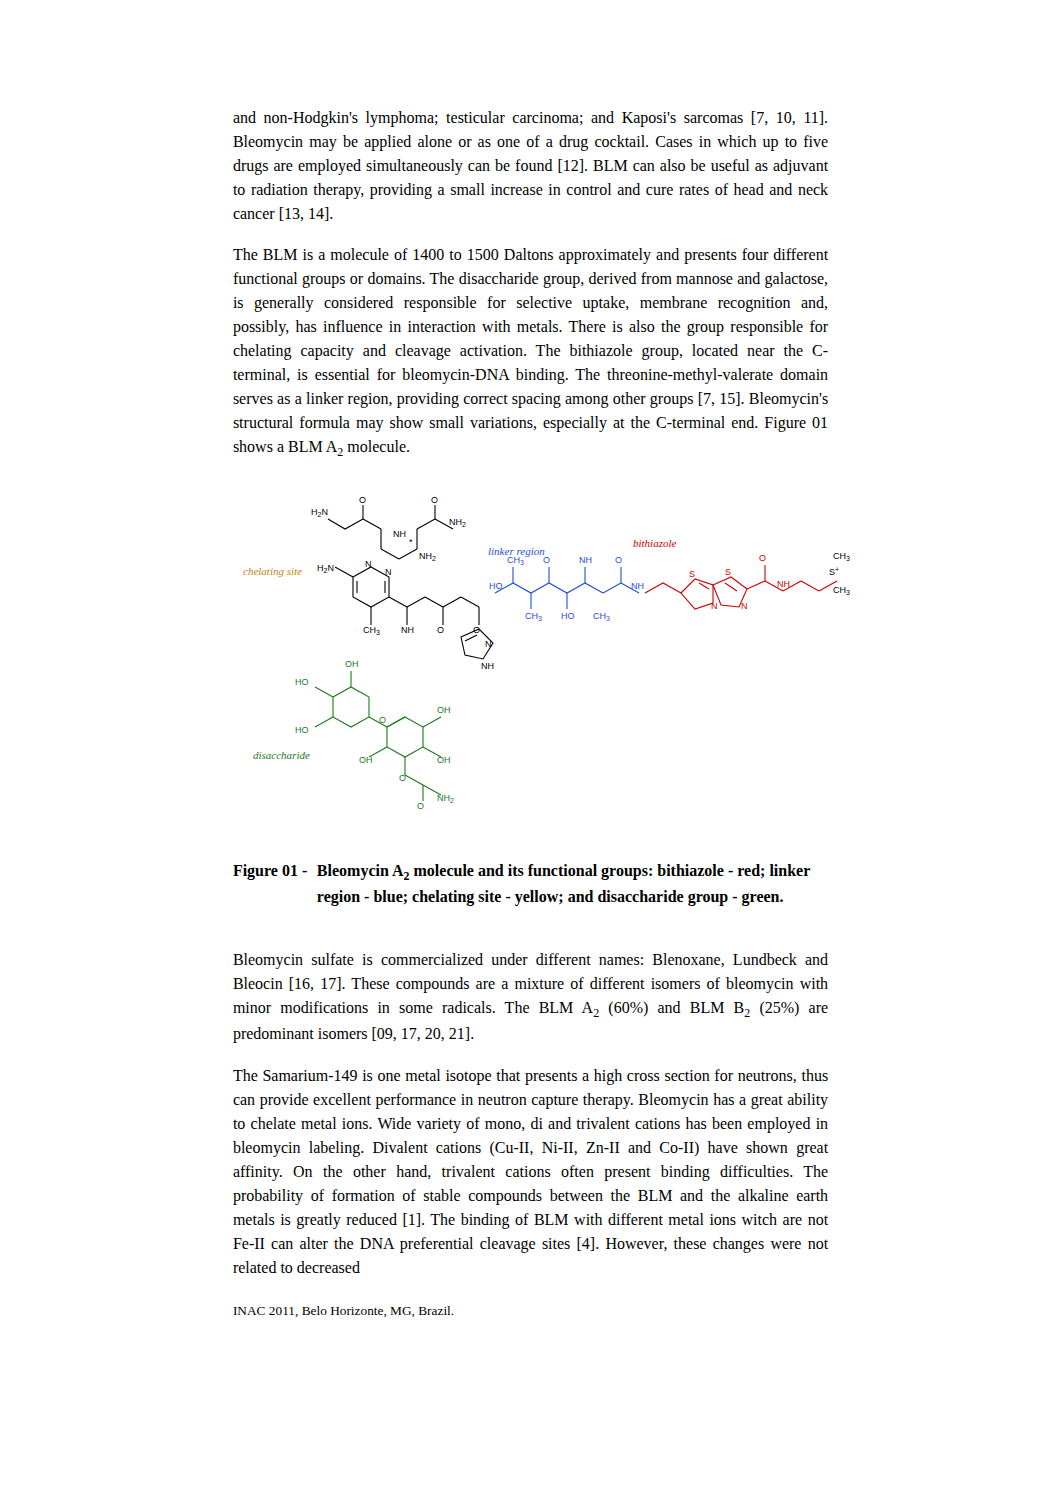and non-Hodgkin's lymphoma; testicular carcinoma; and Kaposi's sarcomas [7, 10, 11]. Bleomycin may be applied alone or as one of a drug cocktail. Cases in which up to five drugs are employed simultaneously can be found [12]. BLM can also be useful as adjuvant to radiation therapy, providing a small increase in control and cure rates of head and neck cancer [13, 14].
The BLM is a molecule of 1400 to 1500 Daltons approximately and presents four different functional groups or domains. The disaccharide group, derived from mannose and galactose, is generally considered responsible for selective uptake, membrane recognition and, possibly, has influence in interaction with metals. There is also the group responsible for chelating capacity and cleavage activation. The bithiazole group, located near the C-terminal, is essential for bleomycin-DNA binding. The threonine-methyl-valerate domain serves as a linker region, providing correct spacing among other groups [7, 15]. Bleomycin's structural formula may show small variations, especially at the C-terminal end. Figure 01 shows a BLM A2 molecule.
chelating site linker region bithiazole disaccharide H2N O NH O NH2 * NH2 H2N N N CH3 NH O O N NH HO CH3 CH3 O HO NH O CH3 NH S N S N O NH S+ CH3 CH3 OH HO HO O OH OH OH O O NH2
Figure 01 - Bleomycin A2 molecule and its functional groups: bithiazole - red; linker region - blue; chelating site - yellow; and disaccharide group - green.
Bleomycin sulfate is commercialized under different names: Blenoxane, Lundbeck and Bleocin [16, 17]. These compounds are a mixture of different isomers of bleomycin with minor modifications in some radicals. The BLM A2 (60%) and BLM B2 (25%) are predominant isomers [09, 17, 20, 21].
The Samarium-149 is one metal isotope that presents a high cross section for neutrons, thus can provide excellent performance in neutron capture therapy. Bleomycin has a great ability to chelate metal ions. Wide variety of mono, di and trivalent cations has been employed in bleomycin labeling. Divalent cations (Cu-II, Ni-II, Zn-II and Co-II) have shown great affinity. On the other hand, trivalent cations often present binding difficulties. The probability of formation of stable compounds between the BLM and the alkaline earth metals is greatly reduced [1]. The binding of BLM with different metal ions witch are not Fe-II can alter the DNA preferential cleavage sites [4]. However, these changes were not related to decreased
INAC 2011, Belo Horizonte, MG, Brazil.